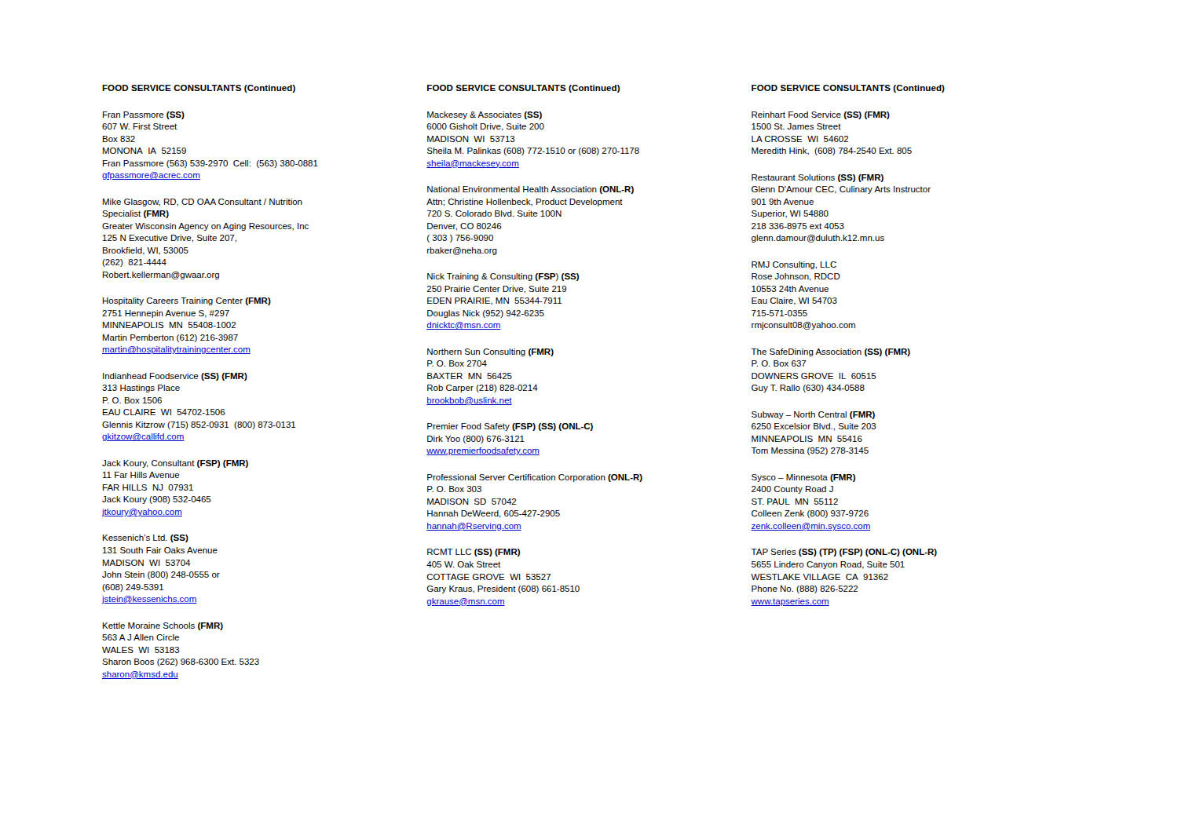FOOD SERVICE CONSULTANTS (Continued)
Fran Passmore (SS)
607 W. First Street
Box 832
MONONA IA 52159
Fran Passmore (563) 539-2970 Cell: (563) 380-0881
gfpassmore@acrec.com
Mike Glasgow, RD, CD OAA Consultant / Nutrition
Specialist (FMR)
Greater Wisconsin Agency on Aging Resources, Inc
125 N Executive Drive, Suite 207,
Brookfield, WI, 53005
(262) 821-4444
Robert.kellerman@gwaar.org
Hospitality Careers Training Center (FMR)
2751 Hennepin Avenue S, #297
MINNEAPOLIS MN 55408-1002
Martin Pemberton (612) 216-3987
martin@hospitalitytrainingcenter.com
Indianhead Foodservice (SS) (FMR)
313 Hastings Place
P. O. Box 1506
EAU CLAIRE WI 54702-1506
Glennis Kitzrow (715) 852-0931 (800) 873-0131
gkitzow@callifd.com
Jack Koury, Consultant (FSP) (FMR)
11 Far Hills Avenue
FAR HILLS NJ 07931
Jack Koury (908) 532-0465
jtkoury@yahoo.com
Kessenich’s Ltd. (SS)
131 South Fair Oaks Avenue
MADISON WI 53704
John Stein (800) 248-0555 or
(608) 249-5391
jstein@kessenichs.com
Kettle Moraine Schools (FMR)
563 A J Allen Circle
WALES WI 53183
Sharon Boos (262) 968-6300 Ext. 5323
sharon@kmsd.edu
FOOD SERVICE CONSULTANTS (Continued)
Mackesey & Associates (SS)
6000 Gisholt Drive, Suite 200
MADISON WI 53713
Sheila M. Palinkas (608) 772-1510 or (608) 270-1178
sheila@mackesey.com
National Environmental Health Association (ONL-R)
Attn; Christine Hollenbeck, Product Development
720 S. Colorado Blvd. Suite 100N
Denver, CO 80246
( 303 ) 756-9090
rbaker@neha.org
Nick Training & Consulting (FSP) (SS)
250 Prairie Center Drive, Suite 219
EDEN PRAIRIE, MN 55344-7911
Douglas Nick (952) 942-6235
dnicktc@msn.com
Northern Sun Consulting (FMR)
P. O. Box 2704
BAXTER MN 56425
Rob Carper (218) 828-0214
brookbob@uslink.net
Premier Food Safety (FSP) (SS) (ONL-C)
Dirk Yoo (800) 676-3121
www.premierfoodsafety.com
Professional Server Certification Corporation (ONL-R)
P. O. Box 303
MADISON SD 57042
Hannah DeWeerd, 605-427-2905
hannah@Rserving.com
RCMT LLC (SS) (FMR)
405 W. Oak Street
COTTAGE GROVE WI 53527
Gary Kraus, President (608) 661-8510
gkrause@msn.com
FOOD SERVICE CONSULTANTS (Continued)
Reinhart Food Service (SS) (FMR)
1500 St. James Street
LA CROSSE WI 54602
Meredith Hink, (608) 784-2540 Ext. 805
Restaurant Solutions (SS) (FMR)
Glenn D'Amour CEC, Culinary Arts Instructor
901 9th Avenue
Superior, WI 54880
218 336-8975 ext 4053
glenn.damour@duluth.k12.mn.us
RMJ Consulting, LLC
Rose Johnson, RDCD
10553 24th Avenue
Eau Claire, WI 54703
715-571-0355
rmjconsult08@yahoo.com
The SafeDining Association (SS) (FMR)
P. O. Box 637
DOWNERS GROVE IL 60515
Guy T. Rallo (630) 434-0588
Subway – North Central (FMR)
6250 Excelsior Blvd., Suite 203
MINNEAPOLIS MN 55416
Tom Messina (952) 278-3145
Sysco – Minnesota (FMR)
2400 County Road J
ST. PAUL MN 55112
Colleen Zenk (800) 937-9726
zenk.colleen@min.sysco.com
TAP Series (SS) (TP) (FSP) (ONL-C) (ONL-R)
5655 Lindero Canyon Road, Suite 501
WESTLAKE VILLAGE CA 91362
Phone No. (888) 826-5222
www.tapseries.com